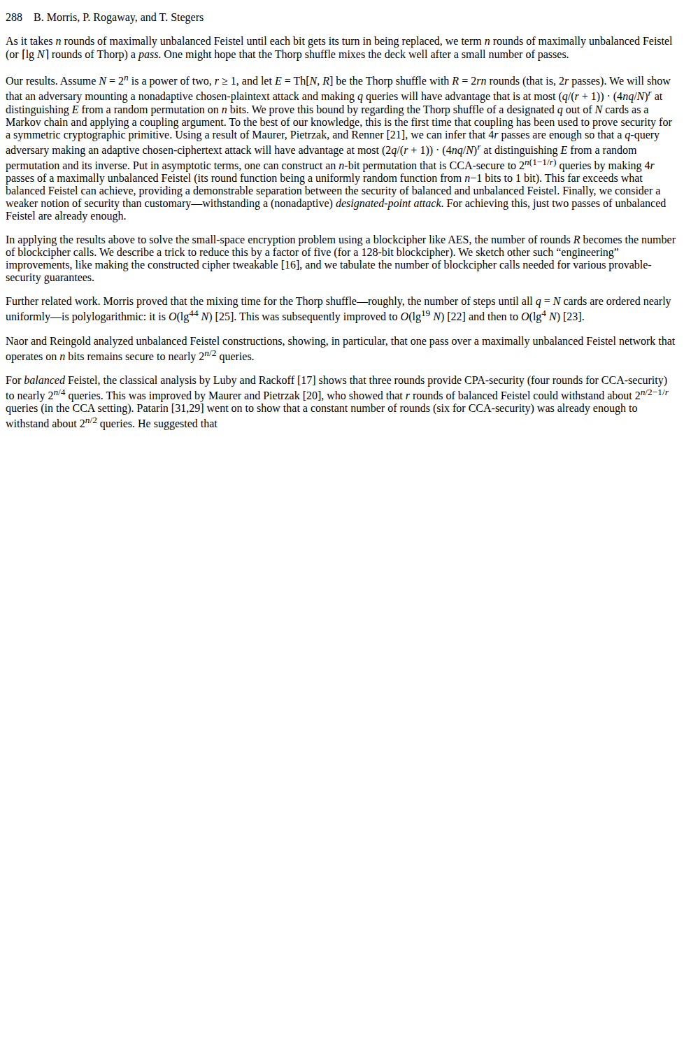288 B. Morris, P. Rogaway, and T. Stegers
As it takes n rounds of maximally unbalanced Feistel until each bit gets its turn in being replaced, we term n rounds of maximally unbalanced Feistel (or ⌈lg N⌉ rounds of Thorp) a pass. One might hope that the Thorp shuffle mixes the deck well after a small number of passes.
Our results. Assume N = 2n is a power of two, r ≥ 1, and let E = Th[N, R] be the Thorp shuffle with R = 2rn rounds (that is, 2r passes). We will show that an adversary mounting a nonadaptive chosen-plaintext attack and making q queries will have advantage that is at most (q/(r + 1)) · (4nq/N)r at distinguishing E from a random permutation on n bits. We prove this bound by regarding the Thorp shuffle of a designated q out of N cards as a Markov chain and applying a coupling argument. To the best of our knowledge, this is the first time that coupling has been used to prove security for a symmetric cryptographic primitive. Using a result of Maurer, Pietrzak, and Renner [21], we can infer that 4r passes are enough so that a q-query adversary making an adaptive chosen-ciphertext attack will have advantage at most (2q/(r + 1)) · (4nq/N)r at distinguishing E from a random permutation and its inverse. Put in asymptotic terms, one can construct an n-bit permutation that is CCA-secure to 2n(1−1/r) queries by making 4r passes of a maximally unbalanced Feistel (its round function being a uniformly random function from n−1 bits to 1 bit). This far exceeds what balanced Feistel can achieve, providing a demonstrable separation between the security of balanced and unbalanced Feistel. Finally, we consider a weaker notion of security than customary—withstanding a (nonadaptive) designated-point attack. For achieving this, just two passes of unbalanced Feistel are already enough.
In applying the results above to solve the small-space encryption problem using a blockcipher like AES, the number of rounds R becomes the number of blockcipher calls. We describe a trick to reduce this by a factor of five (for a 128-bit blockcipher). We sketch other such “engineering” improvements, like making the constructed cipher tweakable [16], and we tabulate the number of blockcipher calls needed for various provable-security guarantees.
Further related work. Morris proved that the mixing time for the Thorp shuffle—roughly, the number of steps until all q = N cards are ordered nearly uniformly—is polylogarithmic: it is O(lg44 N) [25]. This was subsequently improved to O(lg19 N) [22] and then to O(lg4 N) [23].
Naor and Reingold analyzed unbalanced Feistel constructions, showing, in particular, that one pass over a maximally unbalanced Feistel network that operates on n bits remains secure to nearly 2n/2 queries.
For balanced Feistel, the classical analysis by Luby and Rackoff [17] shows that three rounds provide CPA-security (four rounds for CCA-security) to nearly 2n/4 queries. This was improved by Maurer and Pietrzak [20], who showed that r rounds of balanced Feistel could withstand about 2n/2−1/r queries (in the CCA setting). Patarin [31,29] went on to show that a constant number of rounds (six for CCA-security) was already enough to withstand about 2n/2 queries. He suggested that